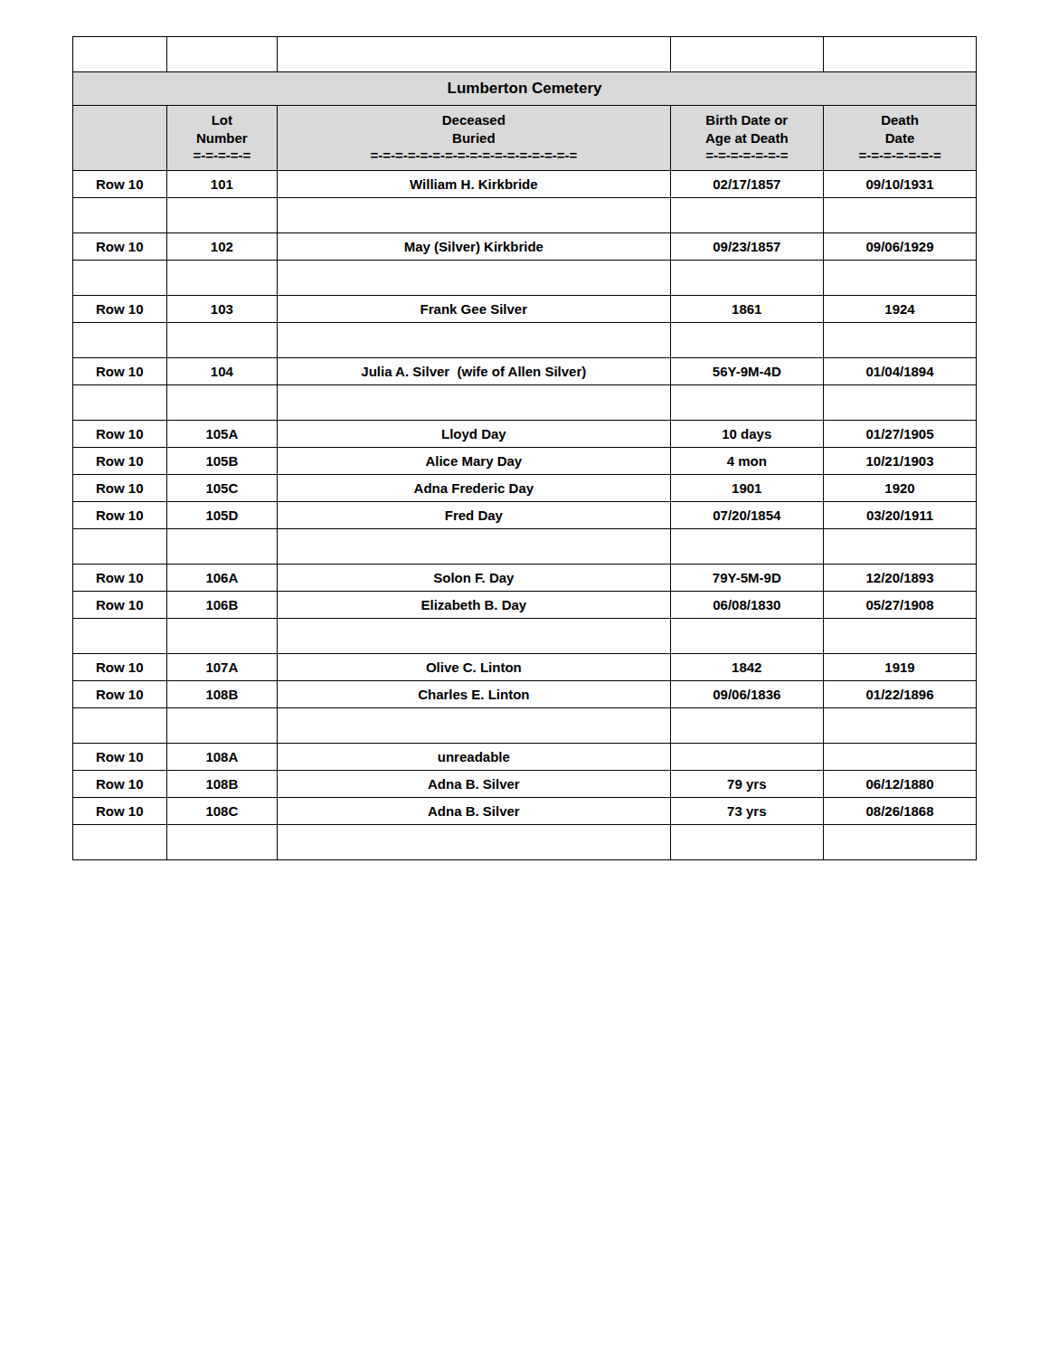| Lumberton Cemetery |
| | Lot Number =-=-=-=-= | Deceased Buried =-=-=-=-=-=-=-=-=-=-=-=-=-=-=-=-= | Birth Date or Age at Death =-=-=-=-=-=-= | Death Date =-=-=-=-=-=-= |
| Row 10 | 101 | William H. Kirkbride | 02/17/1857 | 09/10/1931 |
| Row 10 | 102 | May (Silver) Kirkbride | 09/23/1857 | 09/06/1929 |
| Row 10 | 103 | Frank Gee Silver | 1861 | 1924 |
| Row 10 | 104 | Julia A. Silver (wife of Allen Silver) | 56Y-9M-4D | 01/04/1894 |
| Row 10 | 105A | Lloyd Day | 10 days | 01/27/1905 |
| Row 10 | 105B | Alice Mary Day | 4 mon | 10/21/1903 |
| Row 10 | 105C | Adna Frederic Day | 1901 | 1920 |
| Row 10 | 105D | Fred Day | 07/20/1854 | 03/20/1911 |
| Row 10 | 106A | Solon F. Day | 79Y-5M-9D | 12/20/1893 |
| Row 10 | 106B | Elizabeth B. Day | 06/08/1830 | 05/27/1908 |
| Row 10 | 107A | Olive C. Linton | 1842 | 1919 |
| Row 10 | 108B | Charles E. Linton | 09/06/1836 | 01/22/1896 |
| Row 10 | 108A | unreadable | | |
| Row 10 | 108B | Adna B. Silver | 79 yrs | 06/12/1880 |
| Row 10 | 108C | Adna B. Silver | 73 yrs | 08/26/1868 |